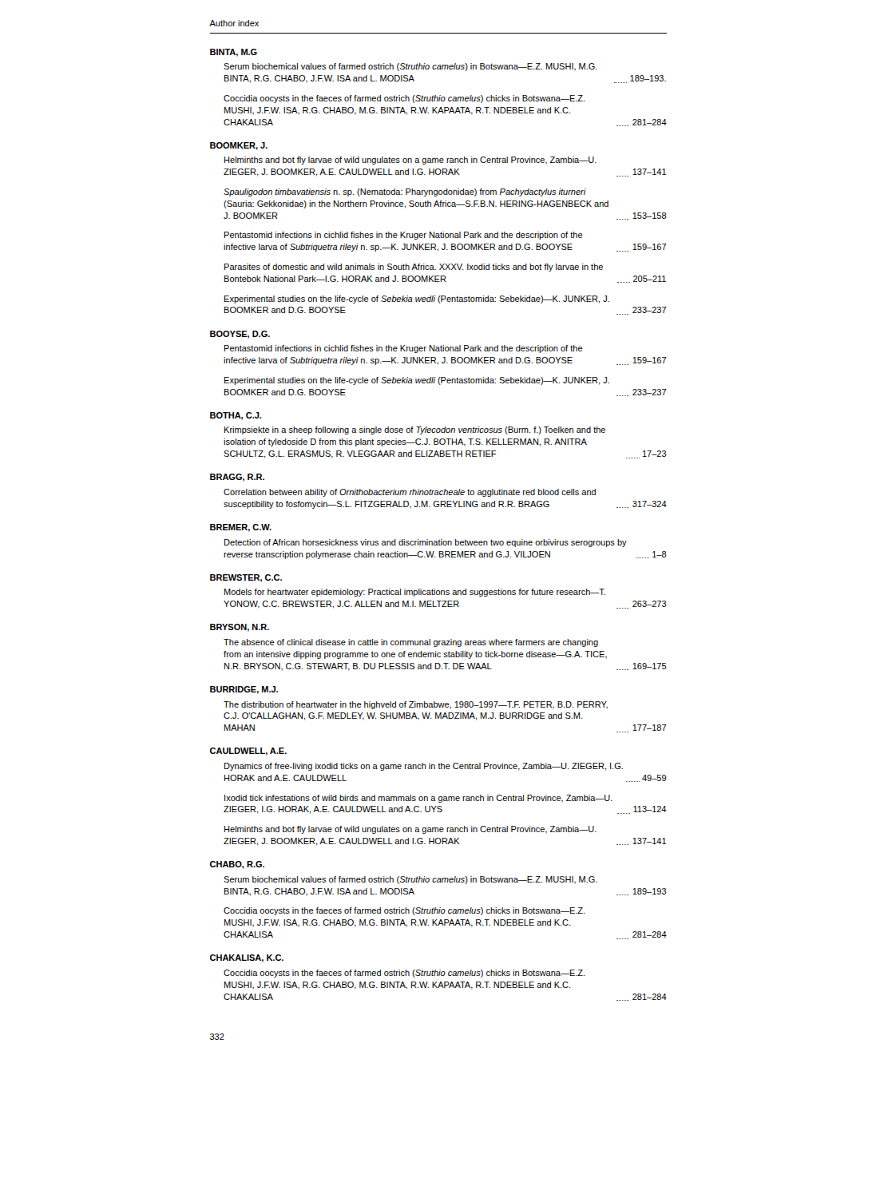Author index
BINTA, M.G
Serum biochemical values of farmed ostrich (Struthio camelus) in Botswana—E.Z. MUSHI, M.G. BINTA, R.G. CHABO, J.F.W. ISA and L. MODISA 189–193.
Coccidia oocysts in the faeces of farmed ostrich (Struthio camelus) chicks in Botswana—E.Z. MUSHI, J.F.W. ISA, R.G. CHABO, M.G. BINTA, R.W. KAPAATA, R.T. NDEBELE and K.C. CHAKALISA 281–284
BOOMKER, J.
Helminths and bot fly larvae of wild ungulates on a game ranch in Central Province, Zambia—U. ZIEGER, J. BOOMKER, A.E. CAULDWELL and I.G. HORAK 137–141
Spauligodon timbavatiensis n. sp. (Nematoda: Pharyngodonidae) from Pachydactylus iturneri (Sauria: Gekkonidae) in the Northern Province, South Africa—S.F.B.N. HERING-HAGENBECK and J. BOOMKER 153–158
Pentastomid infections in cichlid fishes in the Kruger National Park and the description of the infective larva of Subtriquetra rileyi n. sp.—K. JUNKER, J. BOOMKER and D.G. BOOYSE 159–167
Parasites of domestic and wild animals in South Africa. XXXV. Ixodid ticks and bot fly larvae in the Bontebok National Park—I.G. HORAK and J. BOOMKER 205–211
Experimental studies on the life-cycle of Sebekia wedli (Pentastomida: Sebekidae)—K. JUNKER, J. BOOMKER and D.G. BOOYSE 233–237
BOOYSE, D.G.
Pentastomid infections in cichlid fishes in the Kruger National Park and the description of the infective larva of Subtriquetra rileyi n. sp.—K. JUNKER, J. BOOMKER and D.G. BOOYSE 159–167
Experimental studies on the life-cycle of Sebekia wedli (Pentastomida: Sebekidae)—K. JUNKER, J. BOOMKER and D.G. BOOYSE 233–237
BOTHA, C.J.
Krimpsiekte in a sheep following a single dose of Tylecodon ventricosus (Burm. f.) Toelken and the isolation of tyledoside D from this plant species—C.J. BOTHA, T.S. KELLERMAN, R. ANITRA SCHULTZ, G.L. ERASMUS, R. VLEGGAAR and ELIZABETH RETIEF 17–23
BRAGG, R.R.
Correlation between ability of Ornithobacterium rhinotracheale to agglutinate red blood cells and susceptibility to fosfomycin—S.L. FITZGERALD, J.M. GREYLING and R.R. BRAGG 317–324
BREMER, C.W.
Detection of African horsesickness virus and discrimination between two equine orbivirus serogroups by reverse transcription polymerase chain reaction—C.W. BREMER and G.J. VILJOEN 1–8
BREWSTER, C.C.
Models for heartwater epidemiology: Practical implications and suggestions for future research—T. YONOW, C.C. BREWSTER, J.C. ALLEN and M.I. MELTZER 263–273
BRYSON, N.R.
The absence of clinical disease in cattle in communal grazing areas where farmers are changing from an intensive dipping programme to one of endemic stability to tick-borne disease—G.A. TICE, N.R. BRYSON, C.G. STEWART, B. DU PLESSIS and D.T. DE WAAL 169–175
BURRIDGE, M.J.
The distribution of heartwater in the highveld of Zimbabwe, 1980–1997—T.F. PETER, B.D. PERRY, C.J. O'CALLAGHAN, G.F. MEDLEY, W. SHUMBA, W. MADZIMA, M.J. BURRIDGE and S.M. MAHAN 177–187
CAULDWELL, A.E.
Dynamics of free-living ixodid ticks on a game ranch in the Central Province, Zambia—U. ZIEGER, I.G. HORAK and A.E. CAULDWELL 49–59
Ixodid tick infestations of wild birds and mammals on a game ranch in Central Province, Zambia—U. ZIEGER, I.G. HORAK, A.E. CAULDWELL and A.C. UYS 113–124
Helminths and bot fly larvae of wild ungulates on a game ranch in Central Province, Zambia—U. ZIEGER, J. BOOMKER, A.E. CAULDWELL and I.G. HORAK 137–141
CHABO, R.G.
Serum biochemical values of farmed ostrich (Struthio camelus) in Botswana—E.Z. MUSHI, M.G. BINTA, R.G. CHABO, J.F.W. ISA and L. MODISA 189–193
Coccidia oocysts in the faeces of farmed ostrich (Struthio camelus) chicks in Botswana—E.Z. MUSHI, J.F.W. ISA, R.G. CHABO, M.G. BINTA, R.W. KAPAATA, R.T. NDEBELE and K.C. CHAKALISA 281–284
CHAKALISA, K.C.
Coccidia oocysts in the faeces of farmed ostrich (Struthio camelus) chicks in Botswana—E.Z. MUSHI, J.F.W. ISA, R.G. CHABO, M.G. BINTA, R.W. KAPAATA, R.T. NDEBELE and K.C. CHAKALISA 281–284
332